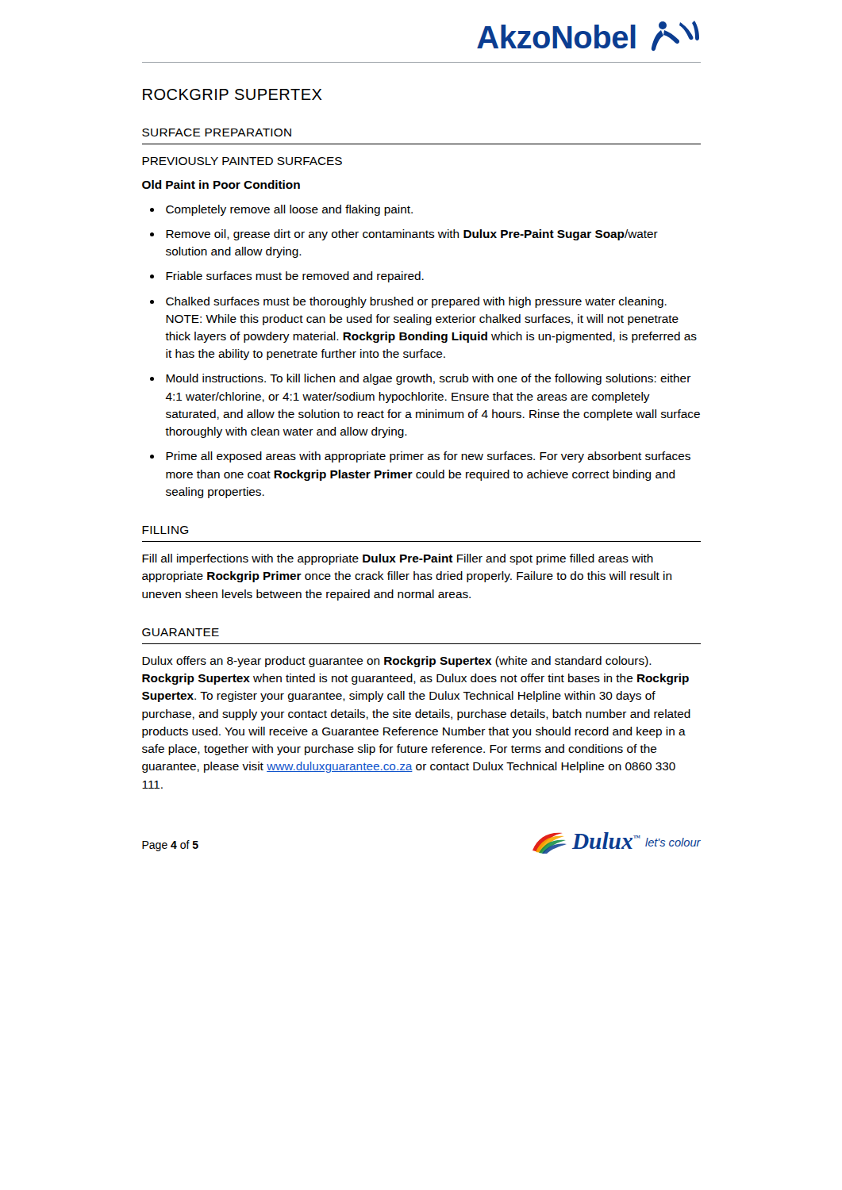AkzoNobel
ROCKGRIP SUPERTEX
SURFACE PREPARATION
PREVIOUSLY PAINTED SURFACES
Old Paint in Poor Condition
Completely remove all loose and flaking paint.
Remove oil, grease dirt or any other contaminants with Dulux Pre-Paint Sugar Soap/water solution and allow drying.
Friable surfaces must be removed and repaired.
Chalked surfaces must be thoroughly brushed or prepared with high pressure water cleaning. NOTE: While this product can be used for sealing exterior chalked surfaces, it will not penetrate thick layers of powdery material. Rockgrip Bonding Liquid which is un-pigmented, is preferred as it has the ability to penetrate further into the surface.
Mould instructions. To kill lichen and algae growth, scrub with one of the following solutions: either 4:1 water/chlorine, or 4:1 water/sodium hypochlorite. Ensure that the areas are completely saturated, and allow the solution to react for a minimum of 4 hours. Rinse the complete wall surface thoroughly with clean water and allow drying.
Prime all exposed areas with appropriate primer as for new surfaces. For very absorbent surfaces more than one coat Rockgrip Plaster Primer could be required to achieve correct binding and sealing properties.
FILLING
Fill all imperfections with the appropriate Dulux Pre-Paint Filler and spot prime filled areas with appropriate Rockgrip Primer once the crack filler has dried properly. Failure to do this will result in uneven sheen levels between the repaired and normal areas.
GUARANTEE
Dulux offers an 8-year product guarantee on Rockgrip Supertex (white and standard colours). Rockgrip Supertex when tinted is not guaranteed, as Dulux does not offer tint bases in the Rockgrip Supertex. To register your guarantee, simply call the Dulux Technical Helpline within 30 days of purchase, and supply your contact details, the site details, purchase details, batch number and related products used. You will receive a Guarantee Reference Number that you should record and keep in a safe place, together with your purchase slip for future reference. For terms and conditions of the guarantee, please visit www.duluxguarantee.co.za or contact Dulux Technical Helpline on 0860 330 111.
Page 4 of 5
Dulux™ let's colour